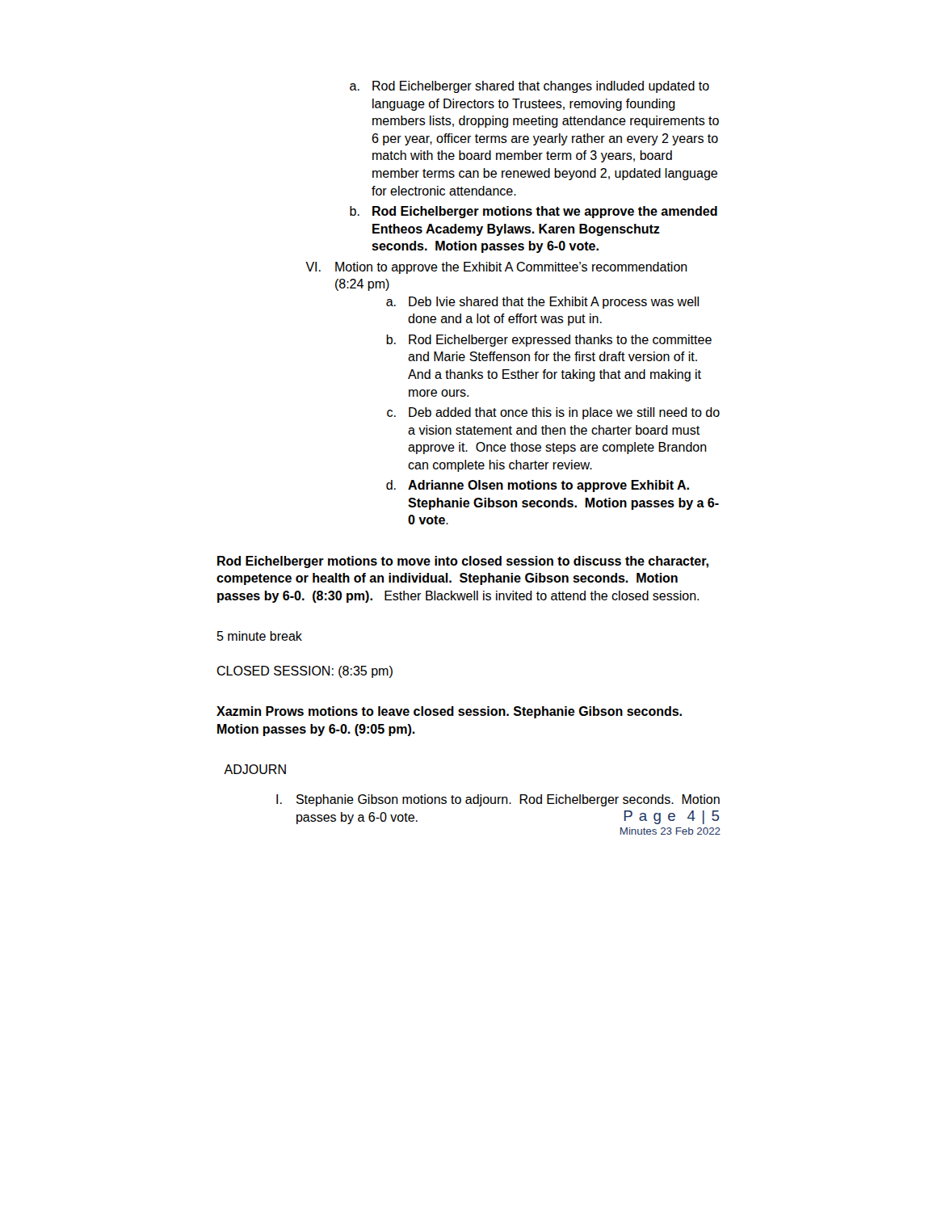Rod Eichelberger shared that changes indluded updated to language of Directors to Trustees, removing founding members lists, dropping meeting attendance requirements to 6 per year, officer terms are yearly rather an every 2 years to match with the board member term of 3 years, board member terms can be renewed beyond 2, updated language for electronic attendance.
Rod Eichelberger motions that we approve the amended Entheos Academy Bylaws. Karen Bogenschutz seconds. Motion passes by 6-0 vote.
Motion to approve the Exhibit A Committee’s recommendation (8:24 pm)
Deb Ivie shared that the Exhibit A process was well done and a lot of effort was put in.
Rod Eichelberger expressed thanks to the committee and Marie Steffenson for the first draft version of it. And a thanks to Esther for taking that and making it more ours.
Deb added that once this is in place we still need to do a vision statement and then the charter board must approve it. Once those steps are complete Brandon can complete his charter review.
Adrianne Olsen motions to approve Exhibit A. Stephanie Gibson seconds. Motion passes by a 6-0 vote.
Rod Eichelberger motions to move into closed session to discuss the character, competence or health of an individual. Stephanie Gibson seconds. Motion passes by 6-0. (8:30 pm). Esther Blackwell is invited to attend the closed session.
5 minute break
CLOSED SESSION: (8:35 pm)
Xazmin Prows motions to leave closed session. Stephanie Gibson seconds. Motion passes by 6-0. (9:05 pm).
ADJOURN
Stephanie Gibson motions to adjourn. Rod Eichelberger seconds. Motion passes by a 6-0 vote.
P a g e 4 | 5
Minutes 23 Feb 2022